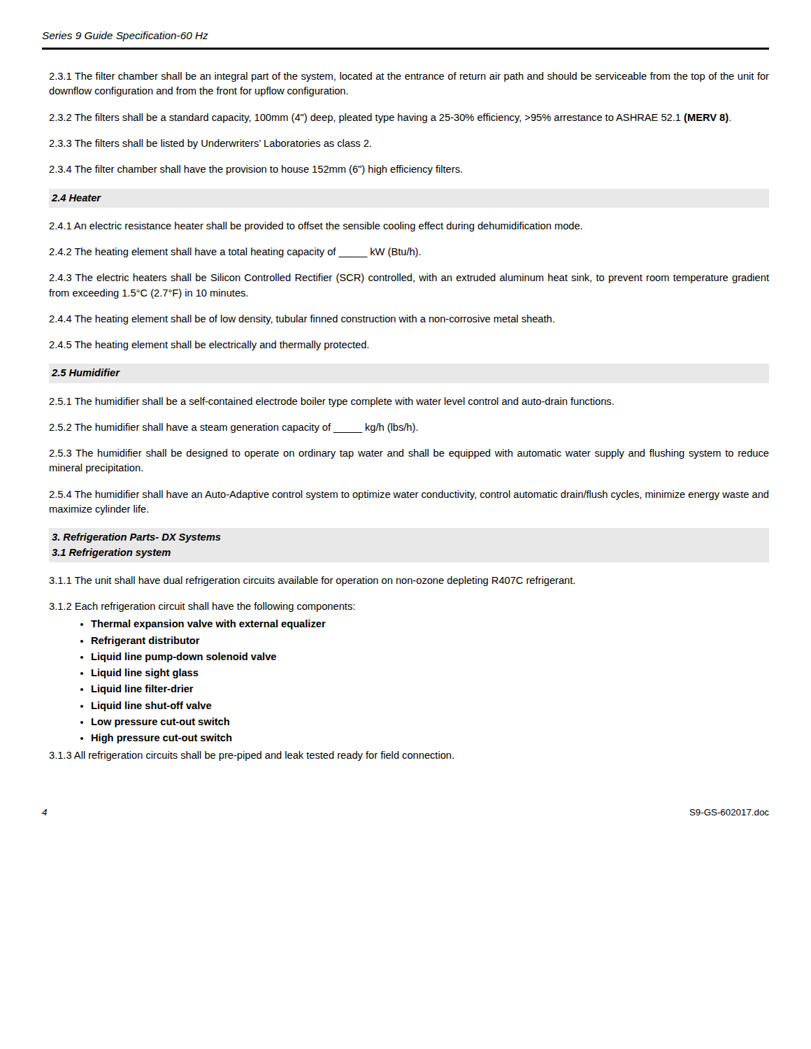Series 9 Guide Specification-60 Hz
2.3.1 The filter chamber shall be an integral part of the system, located at the entrance of return air path and should be serviceable from the top of the unit for downflow configuration and from the front for upflow configuration.
2.3.2 The filters shall be a standard capacity, 100mm (4") deep, pleated type having a 25-30% efficiency, >95% arrestance to ASHRAE 52.1 (MERV 8).
2.3.3 The filters shall be listed by Underwriters’ Laboratories as class 2.
2.3.4 The filter chamber shall have the provision to house 152mm (6") high efficiency filters.
2.4 Heater
2.4.1 An electric resistance heater shall be provided to offset the sensible cooling effect during dehumidification mode.
2.4.2 The heating element shall have a total heating capacity of _____ kW (Btu/h).
2.4.3 The electric heaters shall be Silicon Controlled Rectifier (SCR) controlled, with an extruded aluminum heat sink, to prevent room temperature gradient from exceeding 1.5°C (2.7°F) in 10 minutes.
2.4.4 The heating element shall be of low density, tubular finned construction with a non-corrosive metal sheath.
2.4.5 The heating element shall be electrically and thermally protected.
2.5 Humidifier
2.5.1 The humidifier shall be a self-contained electrode boiler type complete with water level control and auto-drain functions.
2.5.2 The humidifier shall have a steam generation capacity of _____ kg/h (lbs/h).
2.5.3 The humidifier shall be designed to operate on ordinary tap water and shall be equipped with automatic water supply and flushing system to reduce mineral precipitation.
2.5.4 The humidifier shall have an Auto-Adaptive control system to optimize water conductivity, control automatic drain/flush cycles, minimize energy waste and maximize cylinder life.
3. Refrigeration Parts- DX Systems
3.1 Refrigeration system
3.1.1 The unit shall have dual refrigeration circuits available for operation on non-ozone depleting R407C refrigerant.
3.1.2 Each refrigeration circuit shall have the following components:
Thermal expansion valve with external equalizer
Refrigerant distributor
Liquid line pump-down solenoid valve
Liquid line sight glass
Liquid line filter-drier
Liquid line shut-off valve
Low pressure cut-out switch
High pressure cut-out switch
3.1.3 All refrigeration circuits shall be pre-piped and leak tested ready for field connection.
4
S9-GS-602017.doc